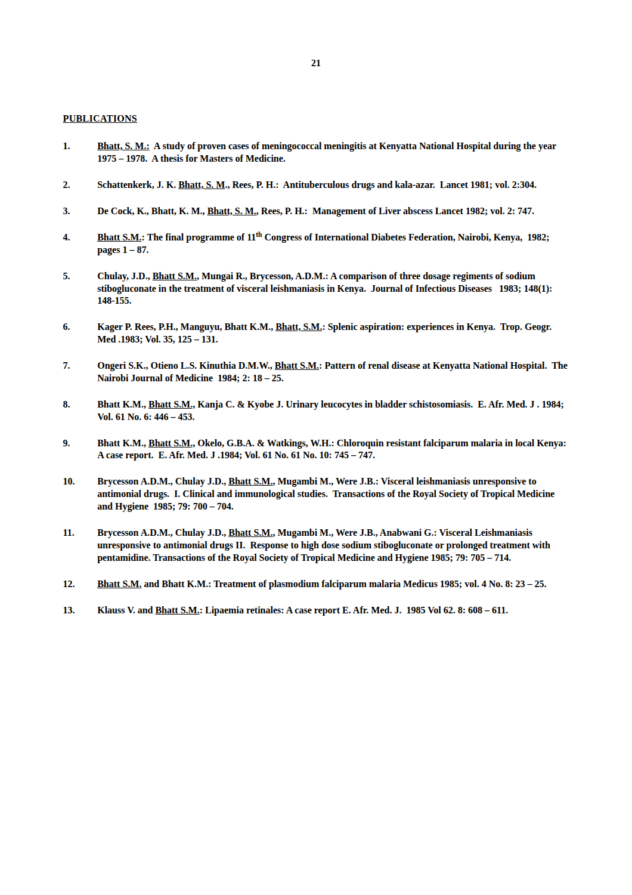21
PUBLICATIONS
Bhatt, S. M.: A study of proven cases of meningococcal meningitis at Kenyatta National Hospital during the year 1975 – 1978. A thesis for Masters of Medicine.
Schattenkerk, J. K. Bhatt, S. M., Rees, P. H.: Antituberculous drugs and kala-azar. Lancet 1981; vol. 2:304.
De Cock, K., Bhatt, K. M., Bhatt, S. M., Rees, P. H.: Management of Liver abscess Lancet 1982; vol. 2: 747.
Bhatt S.M.: The final programme of 11th Congress of International Diabetes Federation, Nairobi, Kenya, 1982; pages 1 – 87.
Chulay, J.D., Bhatt S.M., Mungai R., Brycesson, A.D.M.: A comparison of three dosage regiments of sodium stibogluconate in the treatment of visceral leishmaniasis in Kenya. Journal of Infectious Diseases 1983; 148(1): 148-155.
Kager P. Rees, P.H., Manguyu, Bhatt K.M., Bhatt, S.M.: Splenic aspiration: experiences in Kenya. Trop. Geogr. Med .1983; Vol. 35, 125 – 131.
Ongeri S.K., Otieno L.S. Kinuthia D.M.W., Bhatt S.M.: Pattern of renal disease at Kenyatta National Hospital. The Nairobi Journal of Medicine 1984; 2: 18 – 25.
Bhatt K.M., Bhatt S.M., Kanja C. & Kyobe J. Urinary leucocytes in bladder schistosomiasis. E. Afr. Med. J . 1984; Vol. 61 No. 6: 446 – 453.
Bhatt K.M., Bhatt S.M., Okelo, G.B.A. & Watkings, W.H.: Chloroquin resistant falciparum malaria in local Kenya: A case report. E. Afr. Med. J .1984; Vol. 61 No. 61 No. 10: 745 – 747.
Brycesson A.D.M., Chulay J.D., Bhatt S.M., Mugambi M., Were J.B.: Visceral leishmaniasis unresponsive to antimonial drugs. I. Clinical and immunological studies. Transactions of the Royal Society of Tropical Medicine and Hygiene 1985; 79: 700 – 704.
Brycesson A.D.M., Chulay J.D., Bhatt S.M., Mugambi M., Were J.B., Anabwani G.: Visceral Leishmaniasis unresponsive to antimonial drugs II. Response to high dose sodium stibogluconate or prolonged treatment with pentamidine. Transactions of the Royal Society of Tropical Medicine and Hygiene 1985; 79: 705 – 714.
Bhatt S.M. and Bhatt K.M.: Treatment of plasmodium falciparum malaria Medicus 1985; vol. 4 No. 8: 23 – 25.
Klauss V. and Bhatt S.M.: Lipaemia retinales: A case report E. Afr. Med. J. 1985 Vol 62. 8: 608 – 611.